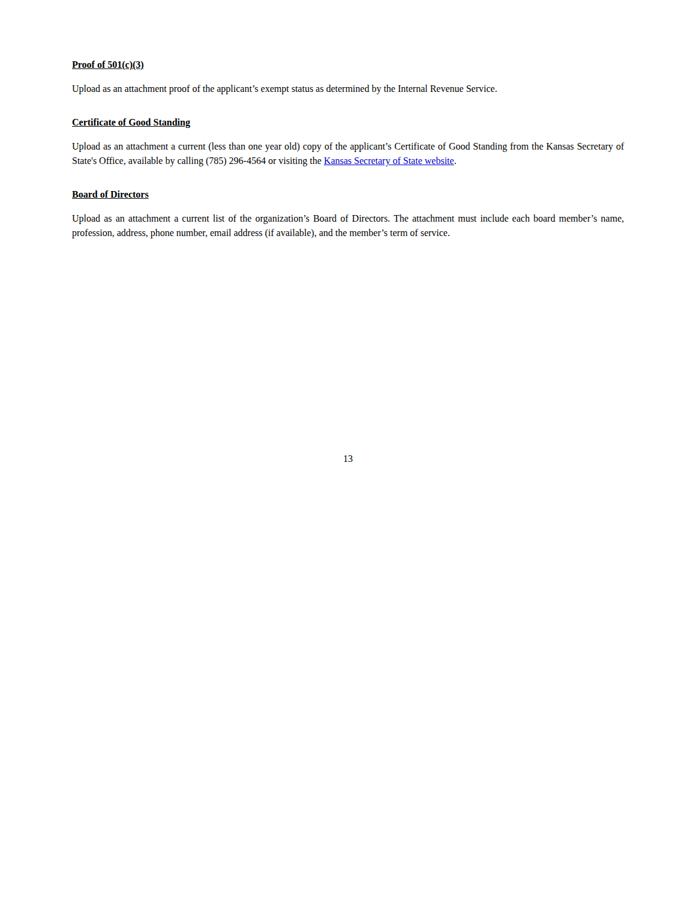Proof of 501(c)(3)
Upload as an attachment proof of the applicant’s exempt status as determined by the Internal Revenue Service.
Certificate of Good Standing
Upload as an attachment a current (less than one year old) copy of the applicant’s Certificate of Good Standing from the Kansas Secretary of State's Office, available by calling (785) 296-4564 or visiting the Kansas Secretary of State website.
Board of Directors
Upload as an attachment a current list of the organization’s Board of Directors. The attachment must include each board member’s name, profession, address, phone number, email address (if available), and the member’s term of service.
13